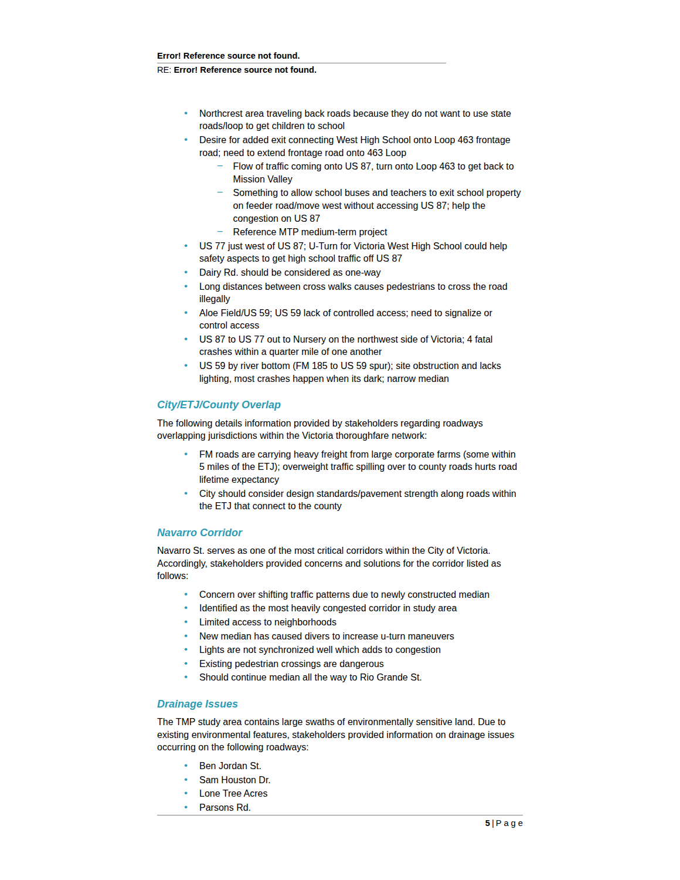Error! Reference source not found.
RE: Error! Reference source not found.
Northcrest area traveling back roads because they do not want to use state roads/loop to get children to school
Desire for added exit connecting West High School onto Loop 463 frontage road; need to extend frontage road onto 463 Loop
Flow of traffic coming onto US 87, turn onto Loop 463 to get back to Mission Valley
Something to allow school buses and teachers to exit school property on feeder road/move west without accessing US 87; help the congestion on US 87
Reference MTP medium-term project
US 77 just west of US 87; U-Turn for Victoria West High School could help safety aspects to get high school traffic off US 87
Dairy Rd. should be considered as one-way
Long distances between cross walks causes pedestrians to cross the road illegally
Aloe Field/US 59; US 59 lack of controlled access; need to signalize or control access
US 87 to US 77 out to Nursery on the northwest side of Victoria; 4 fatal crashes within a quarter mile of one another
US 59 by river bottom (FM 185 to US 59 spur); site obstruction and lacks lighting, most crashes happen when its dark; narrow median
City/ETJ/County Overlap
The following details information provided by stakeholders regarding roadways overlapping jurisdictions within the Victoria thoroughfare network:
FM roads are carrying heavy freight from large corporate farms (some within 5 miles of the ETJ); overweight traffic spilling over to county roads hurts road lifetime expectancy
City should consider design standards/pavement strength along roads within the ETJ that connect to the county
Navarro Corridor
Navarro St. serves as one of the most critical corridors within the City of Victoria. Accordingly, stakeholders provided concerns and solutions for the corridor listed as follows:
Concern over shifting traffic patterns due to newly constructed median
Identified as the most heavily congested corridor in study area
Limited access to neighborhoods
New median has caused divers to increase u-turn maneuvers
Lights are not synchronized well which adds to congestion
Existing pedestrian crossings are dangerous
Should continue median all the way to Rio Grande St.
Drainage Issues
The TMP study area contains large swaths of environmentally sensitive land. Due to existing environmental features, stakeholders provided information on drainage issues occurring on the following roadways:
Ben Jordan St.
Sam Houston Dr.
Lone Tree Acres
Parsons Rd.
5|P a g e